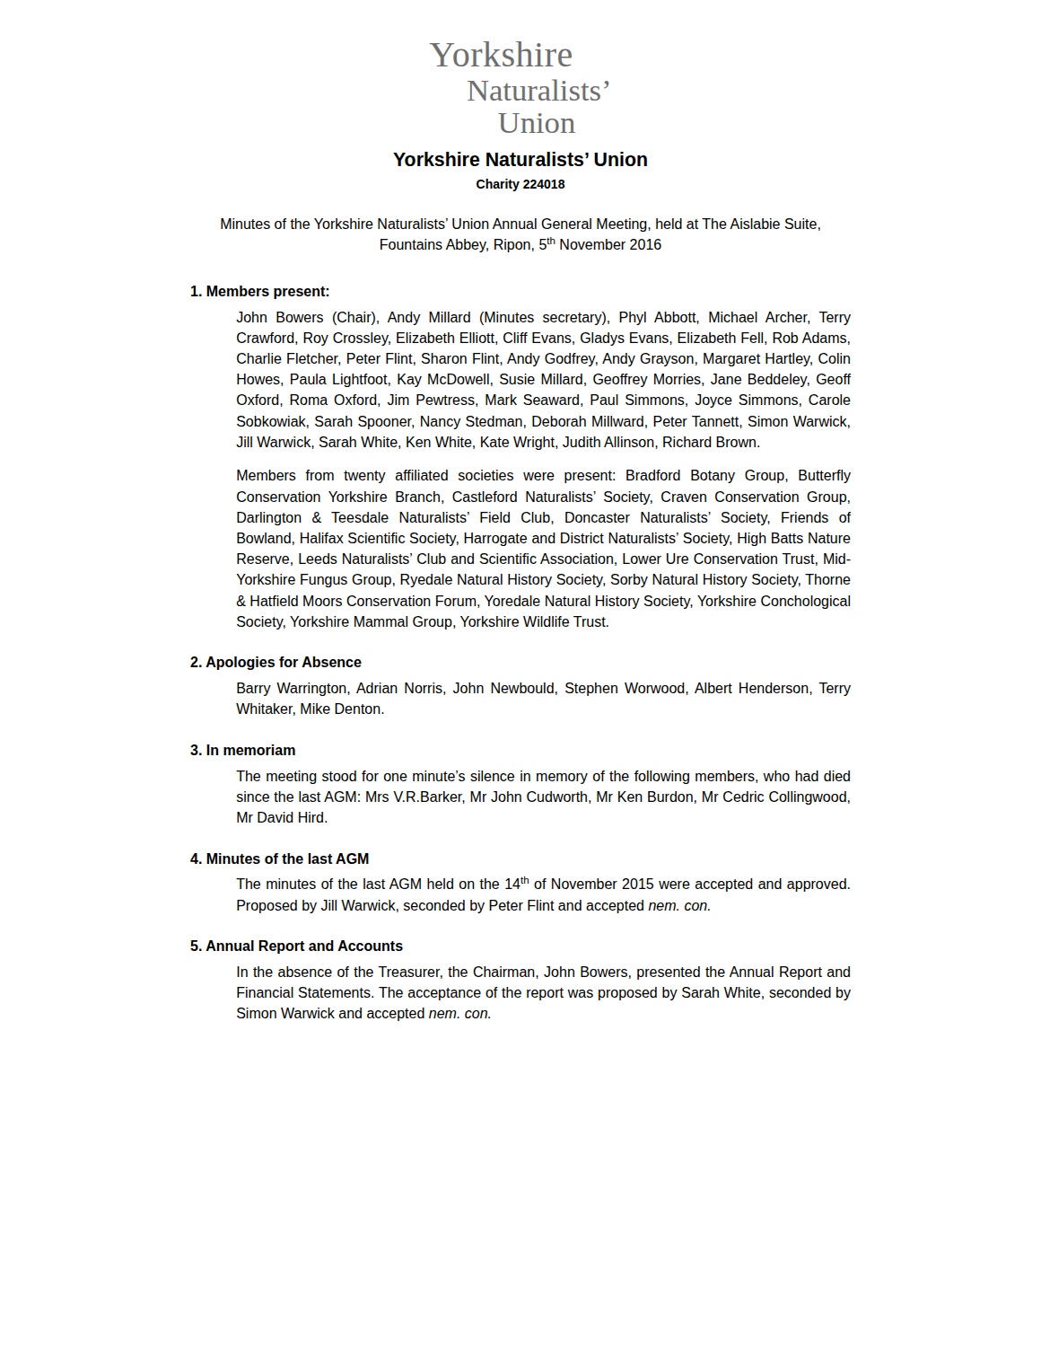Yorkshire
Naturalists’
Union
Yorkshire Naturalists’ Union
Charity 224018
Minutes of the Yorkshire Naturalists’ Union Annual General Meeting, held at The Aislabie Suite, Fountains Abbey, Ripon, 5th November 2016
1. Members present:
John Bowers (Chair), Andy Millard (Minutes secretary), Phyl Abbott, Michael Archer, Terry Crawford, Roy Crossley, Elizabeth Elliott, Cliff Evans, Gladys Evans, Elizabeth Fell, Rob Adams, Charlie Fletcher, Peter Flint, Sharon Flint, Andy Godfrey, Andy Grayson, Margaret Hartley, Colin Howes, Paula Lightfoot, Kay McDowell, Susie Millard, Geoffrey Morries, Jane Beddeley, Geoff Oxford, Roma Oxford, Jim Pewtress, Mark Seaward, Paul Simmons, Joyce Simmons, Carole Sobkowiak, Sarah Spooner, Nancy Stedman, Deborah Millward, Peter Tannett, Simon Warwick, Jill Warwick, Sarah White, Ken White, Kate Wright, Judith Allinson, Richard Brown.
Members from twenty affiliated societies were present: Bradford Botany Group, Butterfly Conservation Yorkshire Branch, Castleford Naturalists’ Society, Craven Conservation Group, Darlington & Teesdale Naturalists’ Field Club, Doncaster Naturalists’ Society, Friends of Bowland, Halifax Scientific Society, Harrogate and District Naturalists’ Society, High Batts Nature Reserve, Leeds Naturalists’ Club and Scientific Association, Lower Ure Conservation Trust, Mid-Yorkshire Fungus Group, Ryedale Natural History Society, Sorby Natural History Society, Thorne & Hatfield Moors Conservation Forum, Yoredale Natural History Society, Yorkshire Conchological Society, Yorkshire Mammal Group, Yorkshire Wildlife Trust.
2. Apologies for Absence
Barry Warrington, Adrian Norris, John Newbould, Stephen Worwood, Albert Henderson, Terry Whitaker, Mike Denton.
3. In memoriam
The meeting stood for one minute’s silence in memory of the following members, who had died since the last AGM: Mrs V.R.Barker, Mr John Cudworth, Mr Ken Burdon, Mr Cedric Collingwood, Mr David Hird.
4. Minutes of the last AGM
The minutes of the last AGM held on the 14th of November 2015 were accepted and approved. Proposed by Jill Warwick, seconded by Peter Flint and accepted nem. con.
5. Annual Report and Accounts
In the absence of the Treasurer, the Chairman, John Bowers, presented the Annual Report and Financial Statements. The acceptance of the report was proposed by Sarah White, seconded by Simon Warwick and accepted nem. con.